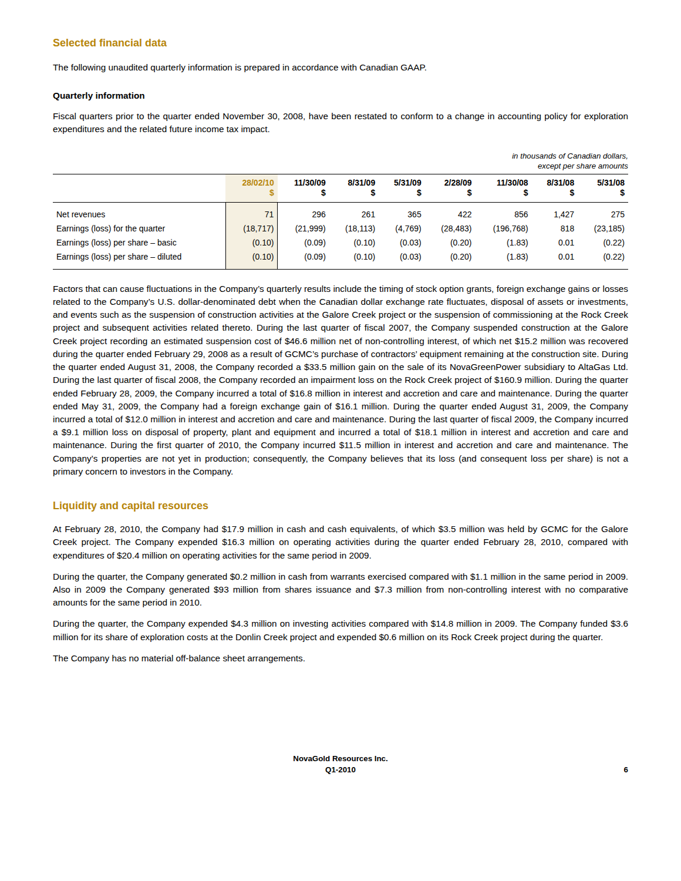Selected financial data
The following unaudited quarterly information is prepared in accordance with Canadian GAAP.
Quarterly information
Fiscal quarters prior to the quarter ended November 30, 2008, have been restated to conform to a change in accounting policy for exploration expenditures and the related future income tax impact.
in thousands of Canadian dollars,
except per share amounts
| | 28/02/10 $ | 11/30/09 $ | 8/31/09 $ | 5/31/09 $ | 2/28/09 $ | 11/30/08 $ | 8/31/08 $ | 5/31/08 $ |
| --- | --- | --- | --- | --- | --- | --- | --- | --- |
| Net revenues | 71 | 296 | 261 | 365 | 422 | 856 | 1,427 | 275 |
| Earnings (loss) for the quarter | (18,717) | (21,999) | (18,113) | (4,769) | (28,483) | (196,768) | 818 | (23,185) |
| Earnings (loss) per share – basic | (0.10) | (0.09) | (0.10) | (0.03) | (0.20) | (1.83) | 0.01 | (0.22) |
| Earnings (loss) per share – diluted | (0.10) | (0.09) | (0.10) | (0.03) | (0.20) | (1.83) | 0.01 | (0.22) |
Factors that can cause fluctuations in the Company’s quarterly results include the timing of stock option grants, foreign exchange gains or losses related to the Company’s U.S. dollar-denominated debt when the Canadian dollar exchange rate fluctuates, disposal of assets or investments, and events such as the suspension of construction activities at the Galore Creek project or the suspension of commissioning at the Rock Creek project and subsequent activities related thereto. During the last quarter of fiscal 2007, the Company suspended construction at the Galore Creek project recording an estimated suspension cost of $46.6 million net of non-controlling interest, of which net $15.2 million was recovered during the quarter ended February 29, 2008 as a result of GCMC’s purchase of contractors’ equipment remaining at the construction site. During the quarter ended August 31, 2008, the Company recorded a $33.5 million gain on the sale of its NovaGreenPower subsidiary to AltaGas Ltd. During the last quarter of fiscal 2008, the Company recorded an impairment loss on the Rock Creek project of $160.9 million. During the quarter ended February 28, 2009, the Company incurred a total of $16.8 million in interest and accretion and care and maintenance. During the quarter ended May 31, 2009, the Company had a foreign exchange gain of $16.1 million. During the quarter ended August 31, 2009, the Company incurred a total of $12.0 million in interest and accretion and care and maintenance. During the last quarter of fiscal 2009, the Company incurred a $9.1 million loss on disposal of property, plant and equipment and incurred a total of $18.1 million in interest and accretion and care and maintenance. During the first quarter of 2010, the Company incurred $11.5 million in interest and accretion and care and maintenance. The Company’s properties are not yet in production; consequently, the Company believes that its loss (and consequent loss per share) is not a primary concern to investors in the Company.
Liquidity and capital resources
At February 28, 2010, the Company had $17.9 million in cash and cash equivalents, of which $3.5 million was held by GCMC for the Galore Creek project. The Company expended $16.3 million on operating activities during the quarter ended February 28, 2010, compared with expenditures of $20.4 million on operating activities for the same period in 2009.
During the quarter, the Company generated $0.2 million in cash from warrants exercised compared with $1.1 million in the same period in 2009. Also in 2009 the Company generated $93 million from shares issuance and $7.3 million from non-controlling interest with no comparative amounts for the same period in 2010.
During the quarter, the Company expended $4.3 million on investing activities compared with $14.8 million in 2009. The Company funded $3.6 million for its share of exploration costs at the Donlin Creek project and expended $0.6 million on its Rock Creek project during the quarter.
The Company has no material off-balance sheet arrangements.
NovaGold Resources Inc.
Q1-2010 6